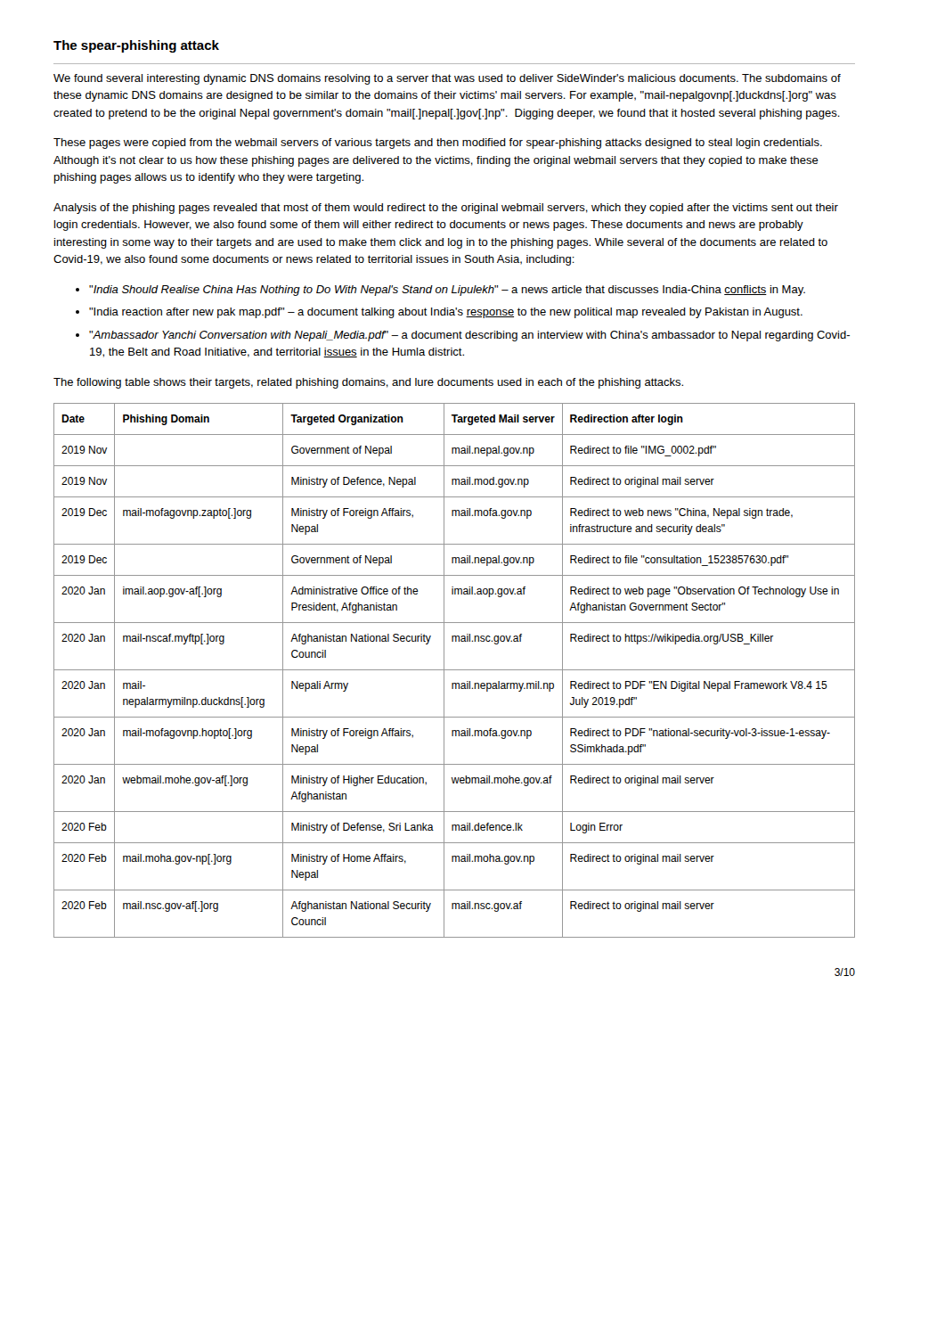The spear-phishing attack
We found several interesting dynamic DNS domains resolving to a server that was used to deliver SideWinder's malicious documents. The subdomains of these dynamic DNS domains are designed to be similar to the domains of their victims' mail servers. For example, "mail-nepalgovnp[.]duckdns[.]org" was created to pretend to be the original Nepal government's domain "mail[.]nepal[.]gov[.]np". Digging deeper, we found that it hosted several phishing pages.
These pages were copied from the webmail servers of various targets and then modified for spear-phishing attacks designed to steal login credentials. Although it's not clear to us how these phishing pages are delivered to the victims, finding the original webmail servers that they copied to make these phishing pages allows us to identify who they were targeting.
Analysis of the phishing pages revealed that most of them would redirect to the original webmail servers, which they copied after the victims sent out their login credentials. However, we also found some of them will either redirect to documents or news pages. These documents and news are probably interesting in some way to their targets and are used to make them click and log in to the phishing pages. While several of the documents are related to Covid-19, we also found some documents or news related to territorial issues in South Asia, including:
"India Should Realise China Has Nothing to Do With Nepal's Stand on Lipulekh" – a news article that discusses India-China conflicts in May.
"India reaction after new pak map.pdf" – a document talking about India's response to the new political map revealed by Pakistan in August.
"Ambassador Yanchi Conversation with Nepali_Media.pdf" – a document describing an interview with China's ambassador to Nepal regarding Covid-19, the Belt and Road Initiative, and territorial issues in the Humla district.
The following table shows their targets, related phishing domains, and lure documents used in each of the phishing attacks.
| Date | Phishing Domain | Targeted Organization | Targeted Mail server | Redirection after login |
| --- | --- | --- | --- | --- |
| 2019 Nov | | Government of Nepal | mail.nepal.gov.np | Redirect to file "IMG_0002.pdf" |
| 2019 Nov | | Ministry of Defence, Nepal | mail.mod.gov.np | Redirect to original mail server |
| 2019 Dec | mail-mofagovnp.zapto[.]org | Ministry of Foreign Affairs, Nepal | mail.mofa.gov.np | Redirect to web news "China, Nepal sign trade, infrastructure and security deals" |
| 2019 Dec | | Government of Nepal | mail.nepal.gov.np | Redirect to file "consultation_1523857630.pdf" |
| 2020 Jan | imail.aop.gov-af[.]org | Administrative Office of the President, Afghanistan | imail.aop.gov.af | Redirect to web page "Observation Of Technology Use in Afghanistan Government Sector" |
| 2020 Jan | mail-nscaf.myftp[.]org | Afghanistan National Security Council | mail.nsc.gov.af | Redirect to https://wikipedia.org/USB_Killer |
| 2020 Jan | mail-nepalarmymilnp.duckdns[.]org | Nepali Army | mail.nepalarmy.mil.np | Redirect to PDF "EN Digital Nepal Framework V8.4 15 July 2019.pdf" |
| 2020 Jan | mail-mofagovnp.hopto[.]org | Ministry of Foreign Affairs, Nepal | mail.mofa.gov.np | Redirect to PDF "national-security-vol-3-issue-1-essay-SSimkhada.pdf" |
| 2020 Jan | webmail.mohe.gov-af[.]org | Ministry of Higher Education, Afghanistan | webmail.mohe.gov.af | Redirect to original mail server |
| 2020 Feb | | Ministry of Defense, Sri Lanka | mail.defence.lk | Login Error |
| 2020 Feb | mail.moha.gov-np[.]org | Ministry of Home Affairs, Nepal | mail.moha.gov.np | Redirect to original mail server |
| 2020 Feb | mail.nsc.gov-af[.]org | Afghanistan National Security Council | mail.nsc.gov.af | Redirect to original mail server |
3/10